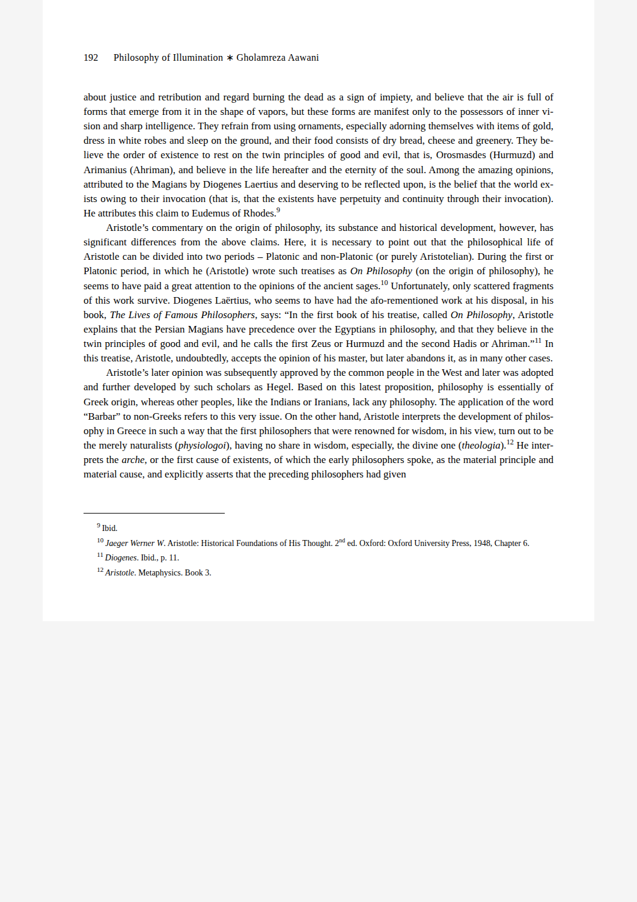192 Philosophy of Illumination ∗ Gholamreza Aawani
about justice and retribution and regard burning the dead as a sign of impiety, and believe that the air is full of forms that emerge from it in the shape of vapors, but these forms are manifest only to the possessors of inner vision and sharp intelligence. They refrain from using ornaments, especially adorning themselves with items of gold, dress in white robes and sleep on the ground, and their food consists of dry bread, cheese and greenery. They believe the order of existence to rest on the twin principles of good and evil, that is, Orosmasdes (Hurmuzd) and Arimanius (Ahriman), and believe in the life hereafter and the eternity of the soul. Among the amazing opinions, attributed to the Magians by Diogenes Laertius and deserving to be reflected upon, is the belief that the world exists owing to their invocation (that is, that the existents have perpetuity and continuity through their invocation). He attributes this claim to Eudemus of Rhodes.9
Aristotle’s commentary on the origin of philosophy, its substance and historical development, however, has significant differences from the above claims. Here, it is necessary to point out that the philosophical life of Aristotle can be divided into two periods – Platonic and non-Platonic (or purely Aristotelian). During the first or Platonic period, in which he (Aristotle) wrote such treatises as On Philosophy (on the origin of philosophy), he seems to have paid a great attention to the opinions of the ancient sages.10 Unfortunately, only scattered fragments of this work survive. Diogenes Laërtius, who seems to have had the afo-rementioned work at his disposal, in his book, The Lives of Famous Philosophers, says: “In the first book of his treatise, called On Philosophy, Aristotle explains that the Persian Magians have precedence over the Egyptians in philosophy, and that they believe in the twin principles of good and evil, and he calls the first Zeus or Hurmuzd and the second Hadis or Ahriman.”11 In this treatise, Aristotle, undoubtedly, accepts the opinion of his master, but later abandons it, as in many other cases.
Aristotle’s later opinion was subsequently approved by the common people in the West and later was adopted and further developed by such scholars as Hegel. Based on this latest proposition, philosophy is essentially of Greek origin, whereas other peoples, like the Indians or Iranians, lack any philosophy. The application of the word “Barbar” to non-Greeks refers to this very issue. On the other hand, Aristotle interprets the development of philosophy in Greece in such a way that the first philosophers that were renowned for wisdom, in his view, turn out to be the merely naturalists (physiologoi), having no share in wisdom, especially, the divine one (theologia).12 He interprets the arche, or the first cause of existents, of which the early philosophers spoke, as the material principle and material cause, and explicitly asserts that the preceding philosophers had given
9 Ibid.
10 Jaeger Werner W. Aristotle: Historical Foundations of His Thought. 2nd ed. Oxford: Oxford University Press, 1948, Chapter 6.
11 Diogenes. Ibid., p. 11.
12 Aristotle. Metaphysics. Book 3.